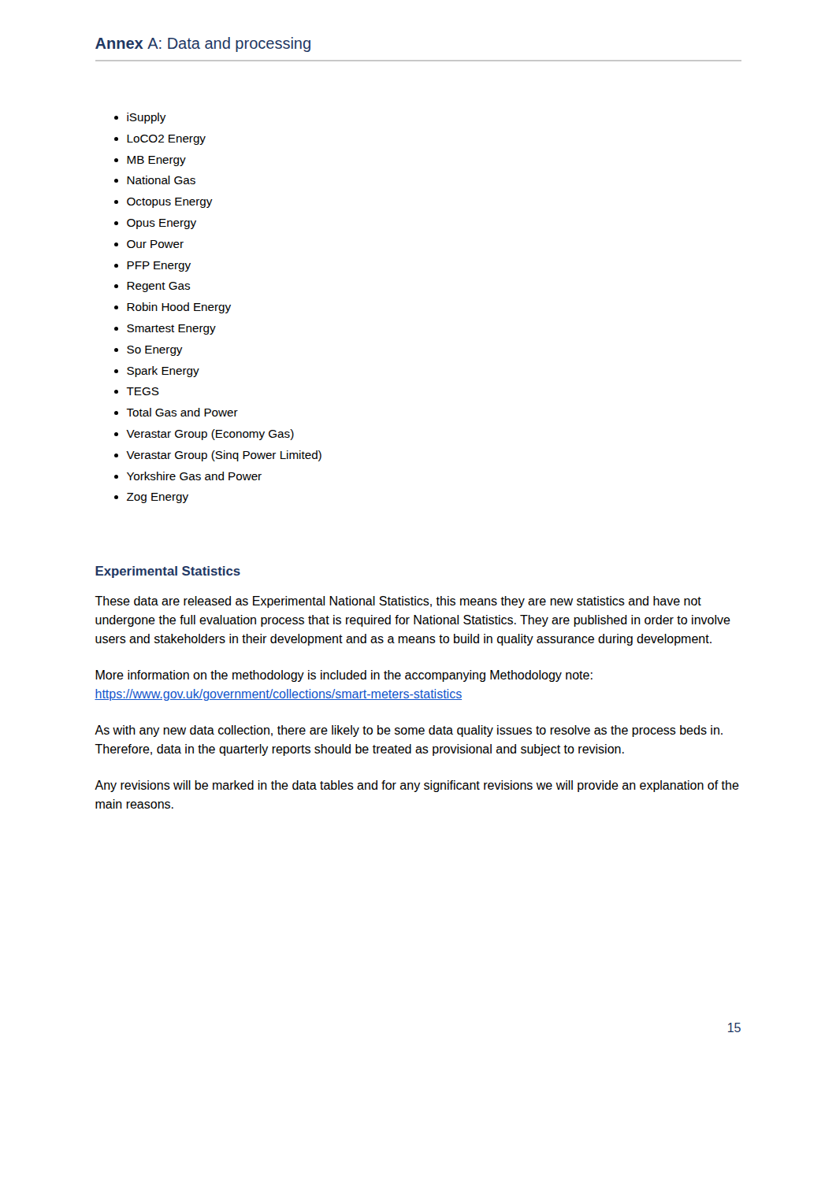Annex A: Data and processing
iSupply
LoCO2 Energy
MB Energy
National Gas
Octopus Energy
Opus Energy
Our Power
PFP Energy
Regent Gas
Robin Hood Energy
Smartest Energy
So Energy
Spark Energy
TEGS
Total Gas and Power
Verastar Group (Economy Gas)
Verastar Group (Sinq Power Limited)
Yorkshire Gas and Power
Zog Energy
Experimental Statistics
These data are released as Experimental National Statistics, this means they are new statistics and have not undergone the full evaluation process that is required for National Statistics. They are published in order to involve users and stakeholders in their development and as a means to build in quality assurance during development.
More information on the methodology is included in the accompanying Methodology note:
https://www.gov.uk/government/collections/smart-meters-statistics
As with any new data collection, there are likely to be some data quality issues to resolve as the process beds in. Therefore, data in the quarterly reports should be treated as provisional and subject to revision.
Any revisions will be marked in the data tables and for any significant revisions we will provide an explanation of the main reasons.
15